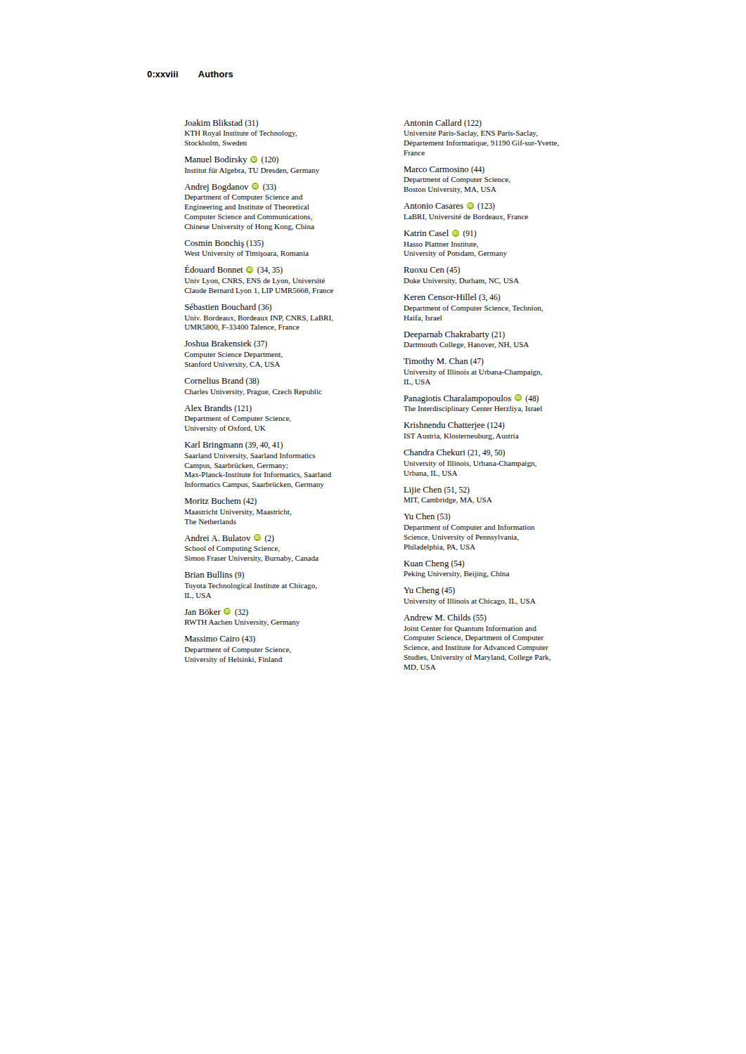0:xxviii Authors
Joakim Blikstad (31)
KTH Royal Institute of Technology,
Stockholm, Sweden
Manuel Bodirsky (120)
Institut für Algebra, TU Dresden, Germany
Andrej Bogdanov (33)
Department of Computer Science and
Engineering and Institute of Theoretical
Computer Science and Communications,
Chinese University of Hong Kong, China
Cosmin Bonchiş (135)
West University of Timişoara, Romania
Édouard Bonnet (34, 35)
Univ Lyon, CNRS, ENS de Lyon, Université
Claude Bernard Lyon 1, LIP UMR5668, France
Sébastien Bouchard (36)
Univ. Bordeaux, Bordeaux INP, CNRS, LaBRI,
UMR5800, F-33400 Talence, France
Joshua Brakensiek (37)
Computer Science Department,
Stanford University, CA, USA
Cornelius Brand (38)
Charles University, Prague, Czech Republic
Alex Brandts (121)
Department of Computer Science,
University of Oxford, UK
Karl Bringmann (39, 40, 41)
Saarland University, Saarland Informatics
Campus, Saarbrücken, Germany;
Max-Planck-Institute for Informatics, Saarland
Informatics Campus, Saarbrücken, Germany
Moritz Buchem (42)
Maastricht University, Maastricht,
The Netherlands
Andrei A. Bulatov (2)
School of Computing Science,
Simon Fraser University, Burnaby, Canada
Brian Bullins (9)
Toyota Technological Institute at Chicago,
IL, USA
Jan Böker (32)
RWTH Aachen University, Germany
Massimo Cairo (43)
Department of Computer Science,
University of Helsinki, Finland
Antonin Callard (122)
Université Paris-Saclay, ENS Paris-Saclay,
Département Informatique, 91190 Gif-sur-Yvette,
France
Marco Carmosino (44)
Department of Computer Science,
Boston University, MA, USA
Antonio Casares (123)
LaBRI, Université de Bordeaux, France
Katrin Casel (91)
Hasso Plattner Institute,
University of Potsdam, Germany
Ruoxu Cen (45)
Duke University, Durham, NC, USA
Keren Censor-Hillel (3, 46)
Department of Computer Science, Technion,
Haifa, Israel
Deeparnab Chakrabarty (21)
Dartmouth College, Hanover, NH, USA
Timothy M. Chan (47)
University of Illinois at Urbana-Champaign,
IL, USA
Panagiotis Charalampopoulos (48)
The Interdisciplinary Center Herzliya, Israel
Krishnendu Chatterjee (124)
IST Austria, Klosterneuburg, Austria
Chandra Chekuri (21, 49, 50)
University of Illinois, Urbana-Champaign,
Urbana, IL, USA
Lijie Chen (51, 52)
MIT, Cambridge, MA, USA
Yu Chen (53)
Department of Computer and Information
Science, University of Pennsylvania,
Philadelphia, PA, USA
Kuan Cheng (54)
Peking University, Beijing, China
Yu Cheng (45)
University of Illinois at Chicago, IL, USA
Andrew M. Childs (55)
Joint Center for Quantum Information and
Computer Science, Department of Computer
Science, and Institute for Advanced Computer
Studies, University of Maryland, College Park,
MD, USA